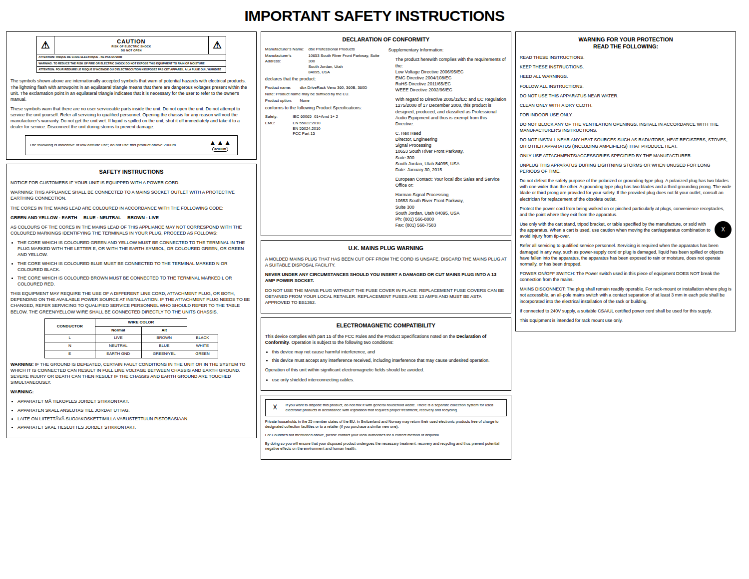IMPORTANT SAFETY INSTRUCTIONS
⚠
CAUTION
RISK OF ELECTRIC SHOCK
DO NOT OPEN
⚠
ATTENTION: RISQUE DE CHOC ELECTRIQUE - NE PAS OUVRIR
WARNING: TO REDUCE THE RISK OF FIRE OR ELECTRIC SHOCK DO NOT EXPOSE THIS EQUIPMENT TO RAIN OR MOISTURE
ATTENTION: POUR RÉDUIRE LE RISQUE D'INCENDIE OU D'ELECTROCUTION N'EXPOSEZ PAS CET APPAREIL À LA PLUIE OU L'HUMIDITÉ
The symbols shown above are internationally accepted symbols that warn of potential hazards with electrical products. The lightning flash with arrowpoint in an equilateral triangle means that there are dangerous voltages present within the unit. The exclamation point in an equilateral triangle indicates that it is necessary for the user to refer to the owner's manual.
These symbols warn that there are no user serviceable parts inside the unit. Do not open the unit. Do not attempt to service the unit yourself. Refer all servicing to qualified personnel. Opening the chassis for any reason will void the manufacturer's warranty. Do not get the unit wet. If liquid is spilled on the unit, shut it off immediately and take it to a dealer for service. Disconnect the unit during storms to prevent damage.
The following is indicative of low altitude use; do not use this product above 2000m.
▲▲▲
<2000m
SAFETY INSTRUCTIONS
NOTICE FOR CUSTOMERS IF YOUR UNIT IS EQUIPPED WITH A POWER CORD.
WARNING: THIS APPLIANCE SHALL BE CONNECTED TO A MAINS SOCKET OUTLET WITH A PROTECTIVE EARTHING CONNECTION.
THE CORES IN THE MAINS LEAD ARE COLOURED IN ACCORDANCE WITH THE FOLLOWING CODE:
GREEN AND YELLOW - EARTH BLUE - NEUTRAL BROWN - LIVE
AS COLOURS OF THE CORES IN THE MAINS LEAD OF THIS APPLIANCE MAY NOT CORRESPOND WITH THE COLOURED MARKINGS IDENTIFYING THE TERMINALS IN YOUR PLUG, PROCEED AS FOLLOWS:
THE CORE WHICH IS COLOURED GREEN AND YELLOW MUST BE CONNECTED TO THE TERMINAL IN THE PLUG MARKED WITH THE LETTER E, OR WITH THE EARTH SYMBOL, OR COLOURED GREEN, OR GREEN AND YELLOW.
THE CORE WHICH IS COLOURED BLUE MUST BE CONNECTED TO THE TERMINAL MARKED N OR COLOURED BLACK.
THE CORE WHICH IS COLOURED BROWN MUST BE CONNECTED TO THE TERMINAL MARKED L OR COLOURED RED.
THIS EQUIPMENT MAY REQUIRE THE USE OF A DIFFERENT LINE CORD, ATTACHMENT PLUG, OR BOTH, DEPENDING ON THE AVAILABLE POWER SOURCE AT INSTALLATION. IF THE ATTACHMENT PLUG NEEDS TO BE CHANGED, REFER SERVICING TO QUALIFIED SERVICE PERSONNEL WHO SHOULD REFER TO THE TABLE BELOW. THE GREEN/YELLOW WIRE SHALL BE CONNECTED DIRECTLY TO THE UNITS CHASSIS.
| CONDUCTOR | WIRE COLOR |
| --- | --- |
| Normal | Alt |
| L | LIVE | BROWN | BLACK |
| N | NEUTRAL | BLUE | WHITE |
| E | EARTH GND | GREEN/YEL | GREEN |
WARNING: IF THE GROUND IS DEFEATED, CERTAIN FAULT CONDITIONS IN THE UNIT OR IN THE SYSTEM TO WHICH IT IS CONNECTED CAN RESULT IN FULL LINE VOLTAGE BETWEEN CHASSIS AND EARTH GROUND. SEVERE INJURY OR DEATH CAN THEN RESULT IF THE CHASSIS AND EARTH GROUND ARE TOUCHED SIMULTANEOUSLY.
WARNING:
APPARATET MÅ TILKOPLES JORDET STIKKONTAKT.
APPARATEN SKALL ANSLUTAS TILL JORDAT UTTAG.
LAITE ON LIITETTÄVÄ SUOJAKOSKETTIMILLA VARUSTETTUUN PISTORASIAAN.
APPARATET SKAL TILSLUTTES JORDET STIKKONTAKT.
DECLARATION OF CONFORMITY
| Manufacturer's Name: | dbx Professional Products |
| Manufacturer's Address: | 10653 South River Front Parkway, Suite 300 South Jordan, Utah 84095, USA |
declares that the product:
| Product name: | dbx DriveRack Venu 360, 360B, 360D |
| Note: Product name may be suffixed by the EU. |
| Product option: | None |
conforms to the following Product Specifications:
| Safety: | IEC 60065 -01+Amd 1+ 2 |
| EMC: | EN 55022:2010 EN 55024:2010 FCC Part 15 |
Supplementary Information:
The product herewith complies with the requirements of the:
Low Voltage Directive 2006/95/EC
EMC Directive 2004/108/EC
RoHS Directive 2011/65/EC
WEEE Directive 2002/96/EC
With regard to Directive 2005/32/EC and EC Regulation 1275/2008 of 17 December 2008, this product is designed, produced, and classified as Professional Audio Equipment and thus is exempt from this Directive.
C. Rex Reed
Director, Engineering
Signal Processing
10653 South River Front Parkway,
Suite 300
South Jordan, Utah 84095, USA
Date: January 30, 2015
European Contact: Your local dbx Sales and Service Office or:
Harman Signal Processing
10653 South River Front Parkway,
Suite 300
South Jordan, Utah 84095, USA
Ph: (801) 566-8800
Fax: (801) 568-7583
U.K. MAINS PLUG WARNING
A MOLDED MAINS PLUG THAT HAS BEEN CUT OFF FROM THE CORD IS UNSAFE. DISCARD THE MAINS PLUG AT A SUITABLE DISPOSAL FACILITY.
NEVER UNDER ANY CIRCUMSTANCES SHOULD YOU INSERT A DAMAGED OR CUT MAINS PLUG INTO A 13 AMP POWER SOCKET.
DO NOT USE THE MAINS PLUG WITHOUT THE FUSE COVER IN PLACE. REPLACEMENT FUSE COVERS CAN BE OBTAINED FROM YOUR LOCAL RETAILER. REPLACEMENT FUSES ARE 13 AMPS AND MUST BE ASTA APPROVED TO BS1362.
ELECTROMAGNETIC COMPATIBILITY
This device complies with part 15 of the FCC Rules and the Product Specifications noted on the Declaration of Conformity. Operation is subject to the following two conditions:
this device may not cause harmful interference, and
this device must accept any interference received, including interference that may cause undesired operation.
Operation of this unit within significant electromagnetic fields should be avoided.
use only shielded interconnecting cables.
☓
If you want to dispose this product, do not mix it with general household waste. There is a separate collection system for used electronic products in accordance with legislation that requires proper treatment, recovery and recycling.
Private households in the 25 member states of the EU, in Switzerland and Norway may return their used electronic products free of charge to designated collection facilities or to a retailer (if you purchase a similar new one).
For Countries not mentioned above, please contact your local authorities for a correct method of disposal.
By doing so you will ensure that your disposed product undergoes the necessary treatment, recovery and recycling and thus prevent potential negative effects on the environment and human health.
WARNING FOR YOUR PROTECTION
READ THE FOLLOWING:
READ THESE INSTRUCTIONS.
KEEP THESE INSTRUCTIONS.
HEED ALL WARNINGS.
FOLLOW ALL INSTRUCTIONS.
DO NOT USE THIS APPARATUS NEAR WATER.
CLEAN ONLY WITH A DRY CLOTH.
FOR INDOOR USE ONLY.
DO NOT BLOCK ANY OF THE VENTILATION OPENINGS. INSTALL IN ACCORDANCE WITH THE MANUFACTURER'S INSTRUCTIONS.
DO NOT INSTALL NEAR ANY HEAT SOURCES SUCH AS RADIATORS, HEAT REGISTERS, STOVES, OR OTHER APPARATUS (INCLUDING AMPLIFIERS) THAT PRODUCE HEAT.
ONLY USE ATTACHMENTS/ACCESSORIES SPECIFIED BY THE MANUFACTURER.
UNPLUG THIS APPARATUS DURING LIGHTNING STORMS OR WHEN UNUSED FOR LONG PERIODS OF TIME.
Do not defeat the safety purpose of the polarized or grounding-type plug. A polarized plug has two blades with one wider than the other. A grounding type plug has two blades and a third grounding prong. The wide blade or third prong are provided for your safety. If the provided plug does not fit your outlet, consult an electrician for replacement of the obsolete outlet.
Protect the power cord from being walked on or pinched particularly at plugs, convenience receptacles, and the point where they exit from the apparatus.
☓Use only with the cart stand, tripod bracket, or table specified by the manufacture, or sold with the apparatus. When a cart is used, use caution when moving the cart/apparatus combination to avoid injury from tip-over.
Refer all servicing to qualified service personnel. Servicing is required when the apparatus has been damaged in any way, such as power-supply cord or plug is damaged, liquid has been spilled or objects have fallen into the apparatus, the apparatus has been exposed to rain or moisture, does not operate normally, or has been dropped.
POWER ON/OFF SWITCH: The Power switch used in this piece of equipment DOES NOT break the connection from the mains.
MAINS DISCONNECT: The plug shall remain readily operable. For rack-mount or installation where plug is not accessible, an all-pole mains switch with a contact separation of at least 3 mm in each pole shall be incorporated into the electrical installation of the rack or building.
If connected to 240V supply, a suitable CSA/UL certified power cord shall be used for this supply.
This Equipment is intended for rack mount use only.